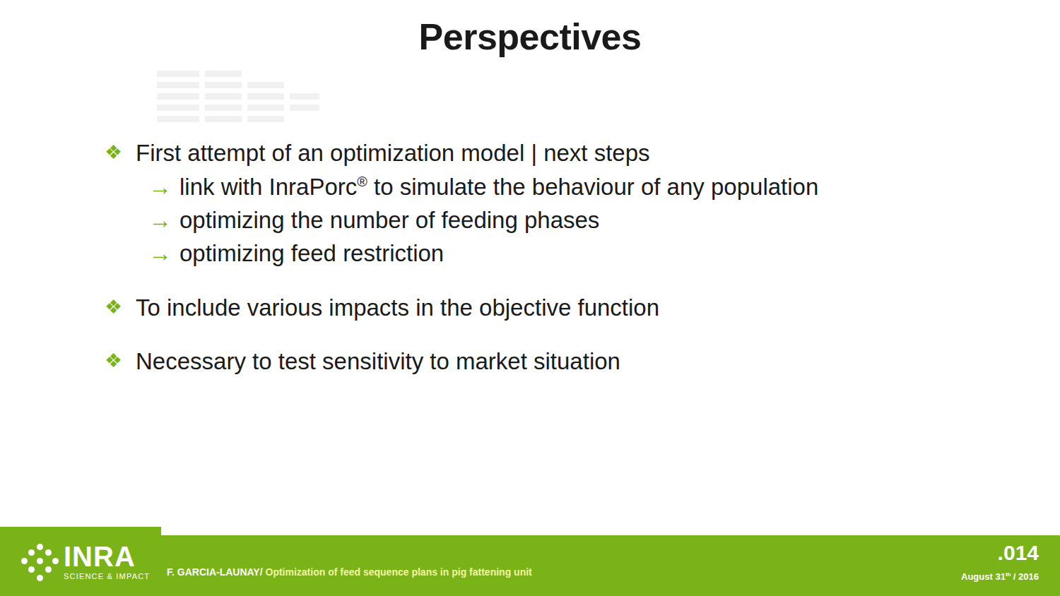Perspectives
First attempt of an optimization model | next steps
link with InraPorc® to simulate the behaviour of any population
optimizing the number of feeding phases
optimizing feed restriction
To include various impacts in the objective function
Necessary to test sensitivity to market situation
INRA
SCIENCE & IMPACT
F. GARCIA-LAUNAY/ Optimization of feed sequence plans in pig fattening unit
.014
August 31th / 2016